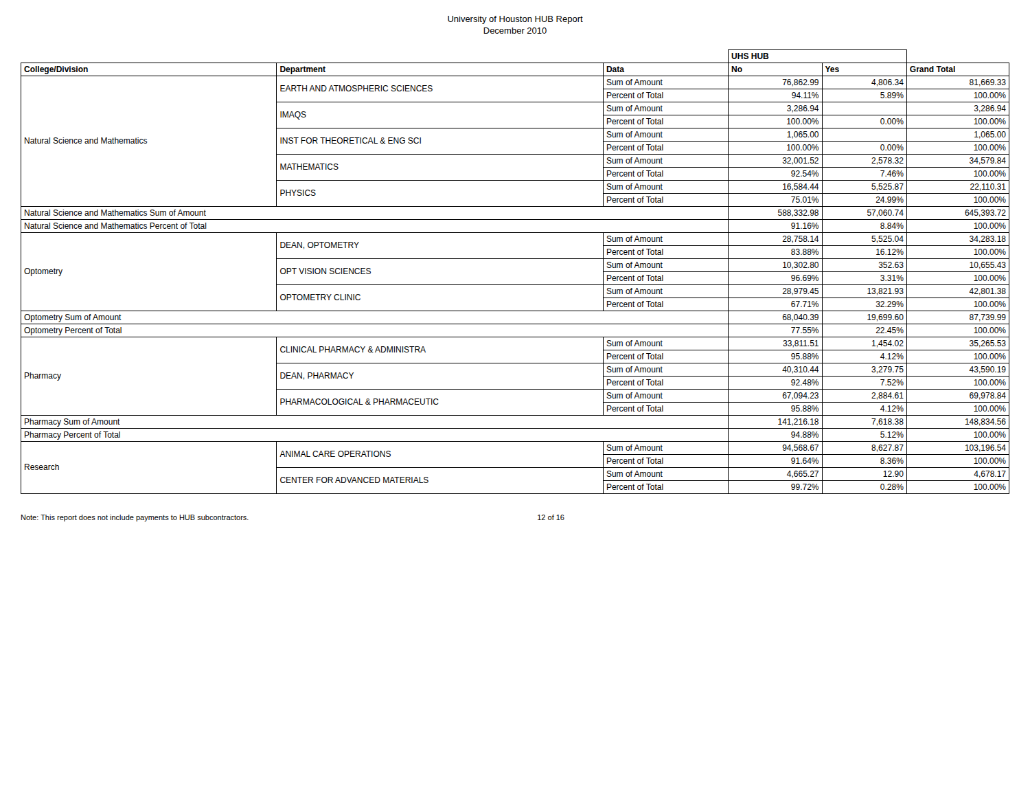University of Houston HUB Report
December 2010
| | | | UHS HUB | |
| --- | --- | --- | --- | --- |
| College/Division | Department | Data | No | Yes | Grand Total |
| Natural Science and Mathematics | EARTH AND ATMOSPHERIC SCIENCES | Sum of Amount | 76,862.99 | 4,806.34 | 81,669.33 |
| Percent of Total | 94.11% | 5.89% | 100.00% |
| IMAQS | Sum of Amount | 3,286.94 | | 3,286.94 |
| Percent of Total | 100.00% | 0.00% | 100.00% |
| INST FOR THEORETICAL & ENG SCI | Sum of Amount | 1,065.00 | | 1,065.00 |
| Percent of Total | 100.00% | 0.00% | 100.00% |
| MATHEMATICS | Sum of Amount | 32,001.52 | 2,578.32 | 34,579.84 |
| Percent of Total | 92.54% | 7.46% | 100.00% |
| PHYSICS | Sum of Amount | 16,584.44 | 5,525.87 | 22,110.31 |
| Percent of Total | 75.01% | 24.99% | 100.00% |
| Natural Science and Mathematics Sum of Amount | 588,332.98 | 57,060.74 | 645,393.72 |
| Natural Science and Mathematics Percent of Total | 91.16% | 8.84% | 100.00% |
| Optometry | DEAN, OPTOMETRY | Sum of Amount | 28,758.14 | 5,525.04 | 34,283.18 |
| Percent of Total | 83.88% | 16.12% | 100.00% |
| OPT VISION SCIENCES | Sum of Amount | 10,302.80 | 352.63 | 10,655.43 |
| Percent of Total | 96.69% | 3.31% | 100.00% |
| OPTOMETRY CLINIC | Sum of Amount | 28,979.45 | 13,821.93 | 42,801.38 |
| Percent of Total | 67.71% | 32.29% | 100.00% |
| Optometry Sum of Amount | 68,040.39 | 19,699.60 | 87,739.99 |
| Optometry Percent of Total | 77.55% | 22.45% | 100.00% |
| Pharmacy | CLINICAL PHARMACY & ADMINISTRA | Sum of Amount | 33,811.51 | 1,454.02 | 35,265.53 |
| Percent of Total | 95.88% | 4.12% | 100.00% |
| DEAN, PHARMACY | Sum of Amount | 40,310.44 | 3,279.75 | 43,590.19 |
| Percent of Total | 92.48% | 7.52% | 100.00% |
| PHARMACOLOGICAL & PHARMACEUTIC | Sum of Amount | 67,094.23 | 2,884.61 | 69,978.84 |
| Percent of Total | 95.88% | 4.12% | 100.00% |
| Pharmacy Sum of Amount | 141,216.18 | 7,618.38 | 148,834.56 |
| Pharmacy Percent of Total | 94.88% | 5.12% | 100.00% |
| Research | ANIMAL CARE OPERATIONS | Sum of Amount | 94,568.67 | 8,627.87 | 103,196.54 |
| Percent of Total | 91.64% | 8.36% | 100.00% |
| CENTER FOR ADVANCED MATERIALS | Sum of Amount | 4,665.27 | 12.90 | 4,678.17 |
| Percent of Total | 99.72% | 0.28% | 100.00% |
Note: This report does not include payments to HUB subcontractors.
12 of 16